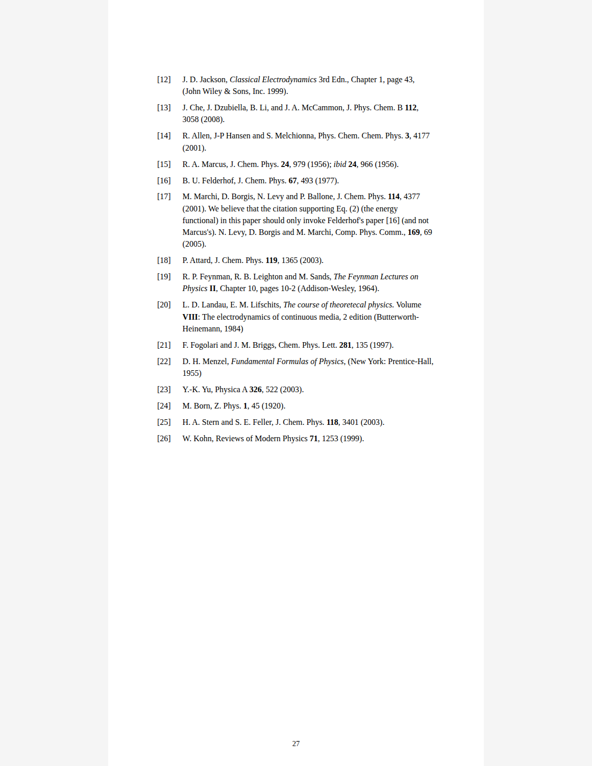[12] J. D. Jackson, Classical Electrodynamics 3rd Edn., Chapter 1, page 43, (John Wiley & Sons, Inc. 1999).
[13] J. Che, J. Dzubiella, B. Li, and J. A. McCammon, J. Phys. Chem. B 112, 3058 (2008).
[14] R. Allen, J-P Hansen and S. Melchionna, Phys. Chem. Chem. Phys. 3, 4177 (2001).
[15] R. A. Marcus, J. Chem. Phys. 24, 979 (1956); ibid 24, 966 (1956).
[16] B. U. Felderhof, J. Chem. Phys. 67, 493 (1977).
[17] M. Marchi, D. Borgis, N. Levy and P. Ballone, J. Chem. Phys. 114, 4377 (2001). We believe that the citation supporting Eq. (2) (the energy functional) in this paper should only invoke Felderhof's paper [16] (and not Marcus's). N. Levy, D. Borgis and M. Marchi, Comp. Phys. Comm., 169, 69 (2005).
[18] P. Attard, J. Chem. Phys. 119, 1365 (2003).
[19] R. P. Feynman, R. B. Leighton and M. Sands, The Feynman Lectures on Physics II, Chapter 10, pages 10-2 (Addison-Wesley, 1964).
[20] L. D. Landau, E. M. Lifschits, The course of theoretecal physics. Volume VIII: The electrodynamics of continuous media, 2 edition (Butterworth-Heinemann, 1984)
[21] F. Fogolari and J. M. Briggs, Chem. Phys. Lett. 281, 135 (1997).
[22] D. H. Menzel, Fundamental Formulas of Physics, (New York: Prentice-Hall, 1955)
[23] Y.-K. Yu, Physica A 326, 522 (2003).
[24] M. Born, Z. Phys. 1, 45 (1920).
[25] H. A. Stern and S. E. Feller, J. Chem. Phys. 118, 3401 (2003).
[26] W. Kohn, Reviews of Modern Physics 71, 1253 (1999).
27